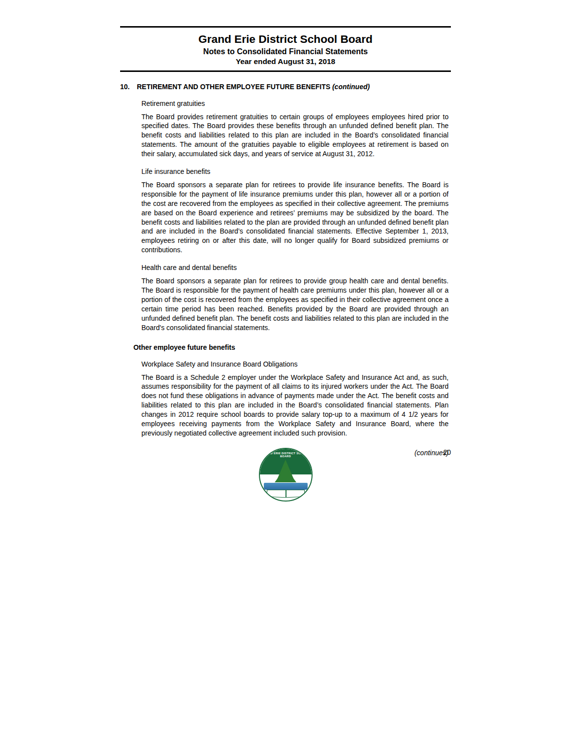Grand Erie District School Board
Notes to Consolidated Financial Statements
Year ended August 31, 2018
10. RETIREMENT AND OTHER EMPLOYEE FUTURE BENEFITS (continued)
Retirement gratuities
The Board provides retirement gratuities to certain groups of employees employees hired prior to specified dates. The Board provides these benefits through an unfunded defined benefit plan. The benefit costs and liabilities related to this plan are included in the Board’s consolidated financial statements. The amount of the gratuities payable to eligible employees at retirement is based on their salary, accumulated sick days, and years of service at August 31, 2012.
Life insurance benefits
The Board sponsors a separate plan for retirees to provide life insurance benefits. The Board is responsible for the payment of life insurance premiums under this plan, however all or a portion of the cost are recovered from the employees as specified in their collective agreement. The premiums are based on the Board experience and retirees’ premiums may be subsidized by the board. The benefit costs and liabilities related to the plan are provided through an unfunded defined benefit plan and are included in the Board’s consolidated financial statements. Effective September 1, 2013, employees retiring on or after this date, will no longer qualify for Board subsidized premiums or contributions.
Health care and dental benefits
The Board sponsors a separate plan for retirees to provide group health care and dental benefits. The Board is responsible for the payment of health care premiums under this plan, however all or a portion of the cost is recovered from the employees as specified in their collective agreement once a certain time period has been reached. Benefits provided by the Board are provided through an unfunded defined benefit plan. The benefit costs and liabilities related to this plan are included in the Board's consolidated financial statements.
Other employee future benefits
Workplace Safety and Insurance Board Obligations
The Board is a Schedule 2 employer under the Workplace Safety and Insurance Act and, as such, assumes responsibility for the payment of all claims to its injured workers under the Act. The Board does not fund these obligations in advance of payments made under the Act. The benefit costs and liabilities related to this plan are included in the Board’s consolidated financial statements. Plan changes in 2012 require school boards to provide salary top-up to a maximum of 4 1/2 years for employees receiving payments from the Workplace Safety and Insurance Board, where the previously negotiated collective agreement included such provision.
(continues)
20
GRAND ERIE DISTRICT SCHOOL BOARD